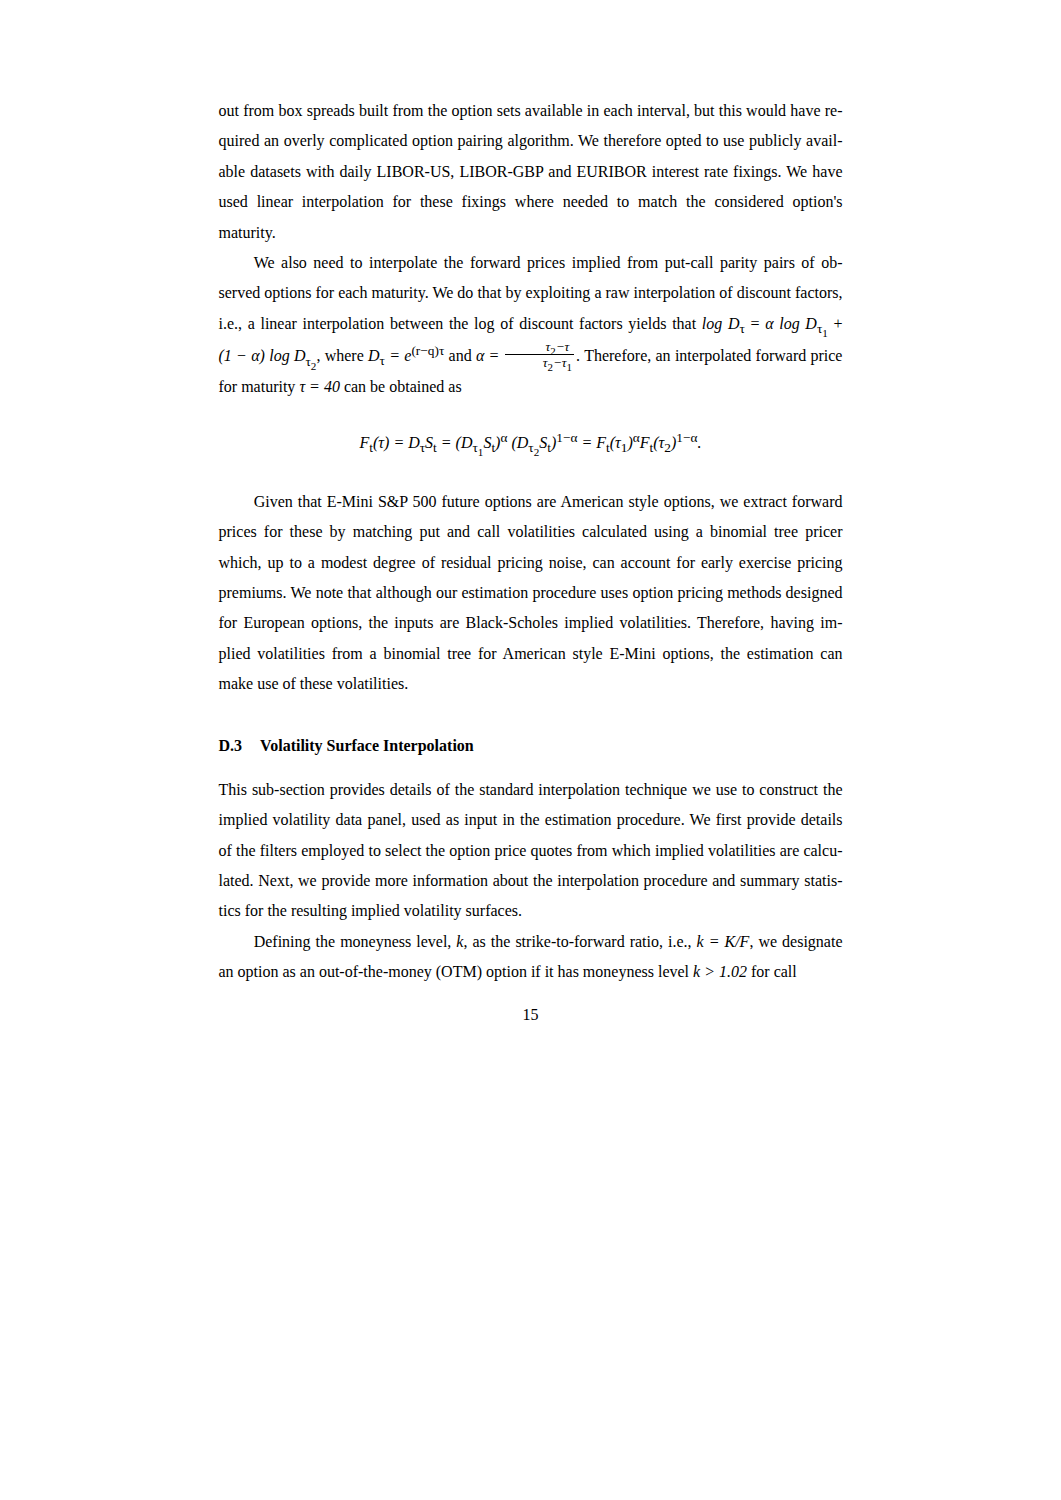out from box spreads built from the option sets available in each interval, but this would have required an overly complicated option pairing algorithm. We therefore opted to use publicly available datasets with daily LIBOR-US, LIBOR-GBP and EURIBOR interest rate fixings. We have used linear interpolation for these fixings where needed to match the considered option's maturity.
We also need to interpolate the forward prices implied from put-call parity pairs of observed options for each maturity. We do that by exploiting a raw interpolation of discount factors, i.e., a linear interpolation between the log of discount factors yields that log Dτ = α log Dτ1 + (1 − α) log Dτ2, where Dτ = e(r−q)τ and α = τ2−τ τ2−τ1. Therefore, an interpolated forward price for maturity τ = 40 can be obtained as
Ft(τ) = DτSt = (Dτ1St)α (Dτ2St)1−α = Ft(τ1)αFt(τ2)1−α.
Given that E-Mini S&P 500 future options are American style options, we extract forward prices for these by matching put and call volatilities calculated using a binomial tree pricer which, up to a modest degree of residual pricing noise, can account for early exercise pricing premiums. We note that although our estimation procedure uses option pricing methods designed for European options, the inputs are Black-Scholes implied volatilities. Therefore, having implied volatilities from a binomial tree for American style E-Mini options, the estimation can make use of these volatilities.
D.3 Volatility Surface Interpolation
This sub-section provides details of the standard interpolation technique we use to construct the implied volatility data panel, used as input in the estimation procedure. We first provide details of the filters employed to select the option price quotes from which implied volatilities are calculated. Next, we provide more information about the interpolation procedure and summary statistics for the resulting implied volatility surfaces.
Defining the moneyness level, k, as the strike-to-forward ratio, i.e., k = K/F, we designate an option as an out-of-the-money (OTM) option if it has moneyness level k > 1.02 for call
15